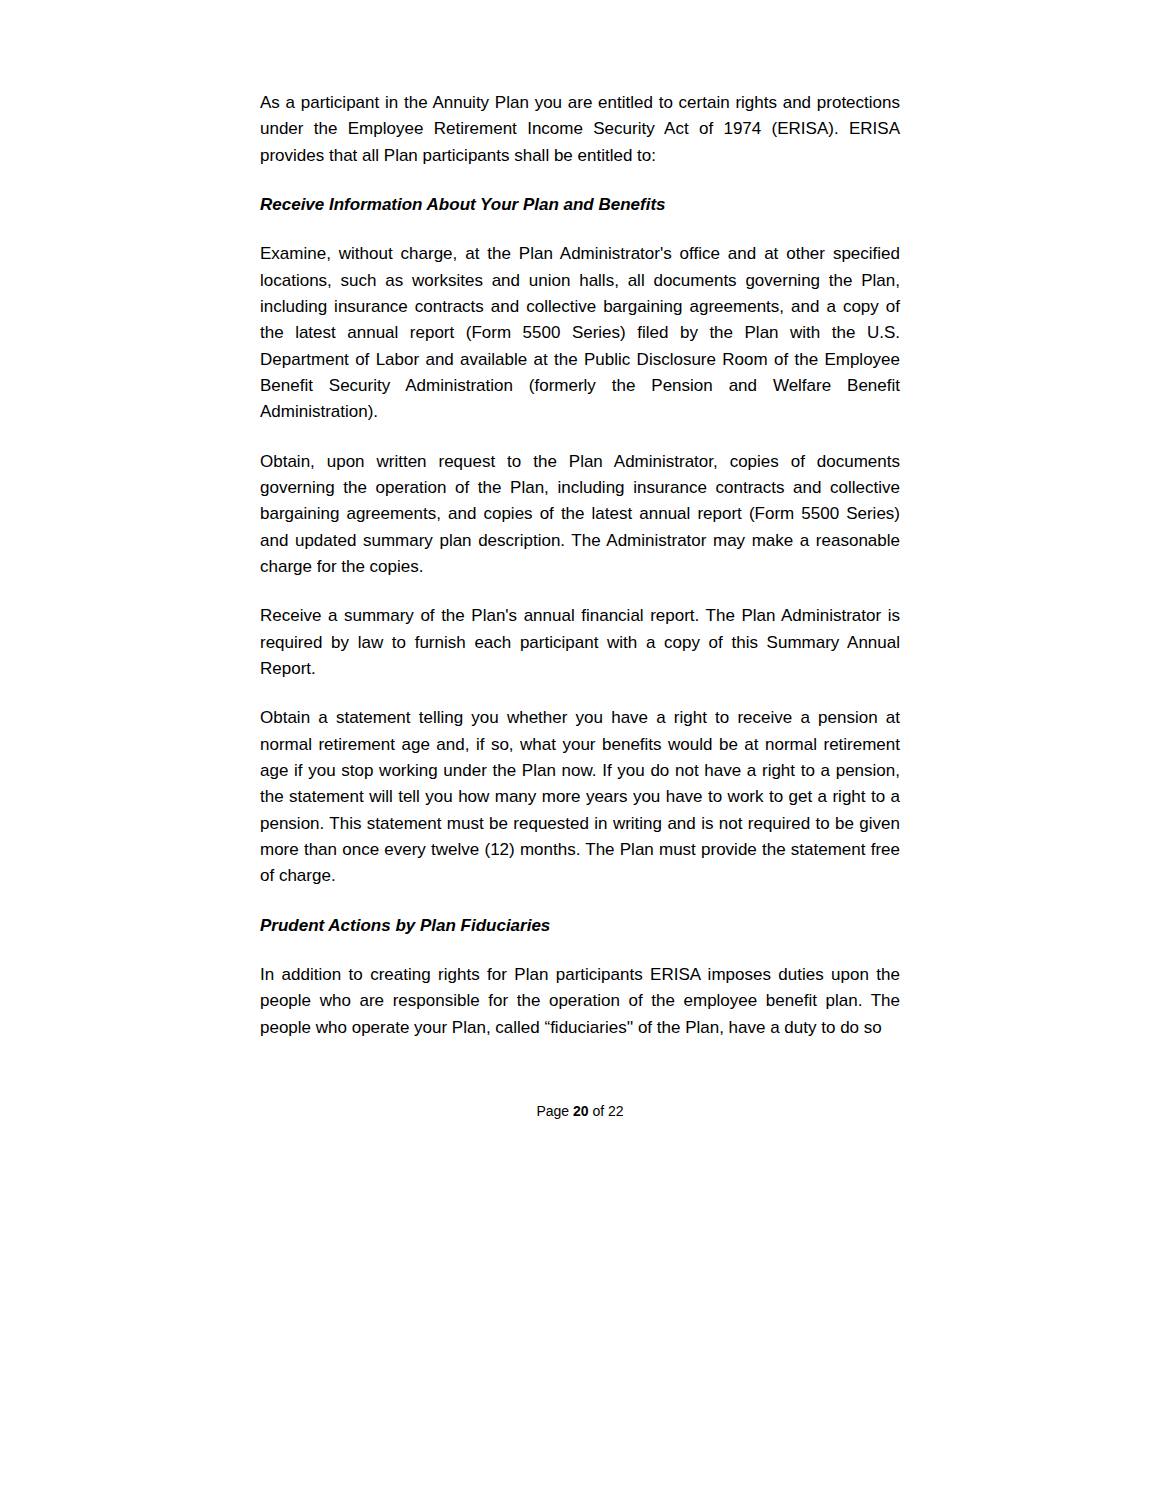As a participant in the Annuity Plan you are entitled to certain rights and protections under the Employee Retirement Income Security Act of 1974 (ERISA). ERISA provides that all Plan participants shall be entitled to:
Receive Information About Your Plan and Benefits
Examine, without charge, at the Plan Administrator's office and at other specified locations, such as worksites and union halls, all documents governing the Plan, including insurance contracts and collective bargaining agreements, and a copy of the latest annual report (Form 5500 Series) filed by the Plan with the U.S. Department of Labor and available at the Public Disclosure Room of the Employee Benefit Security Administration (formerly the Pension and Welfare Benefit Administration).
Obtain, upon written request to the Plan Administrator, copies of documents governing the operation of the Plan, including insurance contracts and collective bargaining agreements, and copies of the latest annual report (Form 5500 Series) and updated summary plan description. The Administrator may make a reasonable charge for the copies.
Receive a summary of the Plan's annual financial report. The Plan Administrator is required by law to furnish each participant with a copy of this Summary Annual Report.
Obtain a statement telling you whether you have a right to receive a pension at normal retirement age and, if so, what your benefits would be at normal retirement age if you stop working under the Plan now. If you do not have a right to a pension, the statement will tell you how many more years you have to work to get a right to a pension. This statement must be requested in writing and is not required to be given more than once every twelve (12) months. The Plan must provide the statement free of charge.
Prudent Actions by Plan Fiduciaries
In addition to creating rights for Plan participants ERISA imposes duties upon the people who are responsible for the operation of the employee benefit plan. The people who operate your Plan, called “fiduciaries'' of the Plan, have a duty to do so
Page 20 of 22